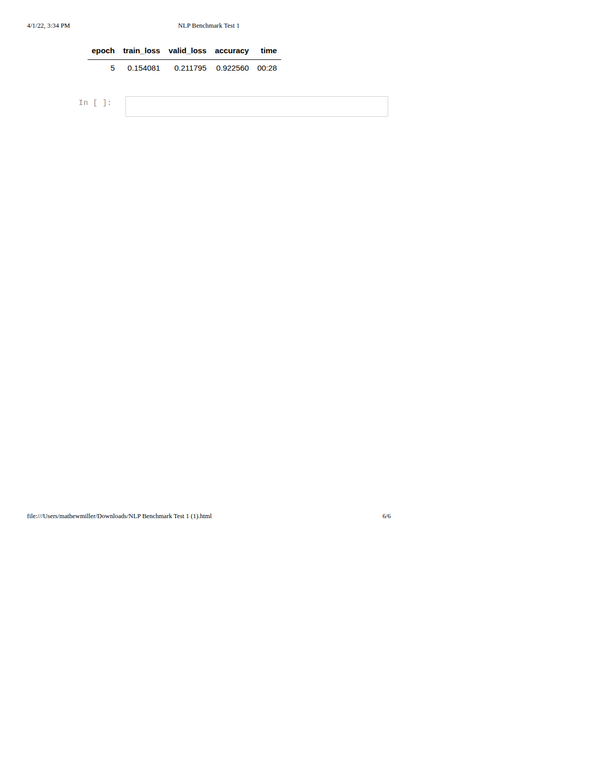4/1/22, 3:34 PM
NLP Benchmark Test 1
| epoch | train_loss | valid_loss | accuracy | time |
| --- | --- | --- | --- | --- |
| 5 | 0.154081 | 0.211795 | 0.922560 | 00:28 |
In [ ]:
file:///Users/mathewmiller/Downloads/NLP Benchmark Test 1 (1).html
6/6